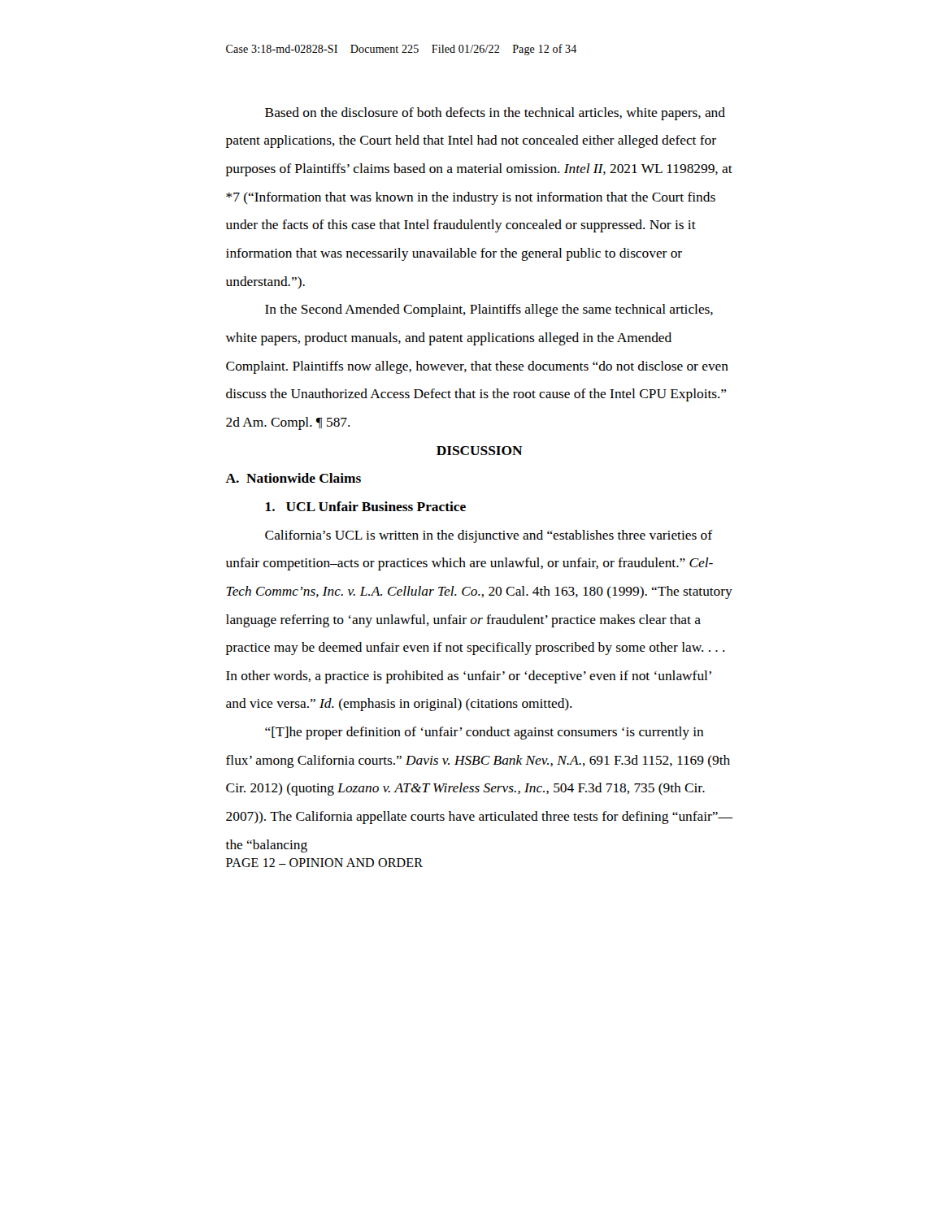Case 3:18-md-02828-SI Document 225 Filed 01/26/22 Page 12 of 34
Based on the disclosure of both defects in the technical articles, white papers, and patent applications, the Court held that Intel had not concealed either alleged defect for purposes of Plaintiffs’ claims based on a material omission. Intel II, 2021 WL 1198299, at *7 (“Information that was known in the industry is not information that the Court finds under the facts of this case that Intel fraudulently concealed or suppressed. Nor is it information that was necessarily unavailable for the general public to discover or understand.”).
In the Second Amended Complaint, Plaintiffs allege the same technical articles, white papers, product manuals, and patent applications alleged in the Amended Complaint. Plaintiffs now allege, however, that these documents “do not disclose or even discuss the Unauthorized Access Defect that is the root cause of the Intel CPU Exploits.” 2d Am. Compl. ¶ 587.
DISCUSSION
A. Nationwide Claims
1. UCL Unfair Business Practice
California’s UCL is written in the disjunctive and “establishes three varieties of unfair competition–acts or practices which are unlawful, or unfair, or fraudulent.” Cel-Tech Commc’ns, Inc. v. L.A. Cellular Tel. Co., 20 Cal. 4th 163, 180 (1999). “The statutory language referring to ‘any unlawful, unfair or fraudulent’ practice makes clear that a practice may be deemed unfair even if not specifically proscribed by some other law. . . . In other words, a practice is prohibited as ‘unfair’ or ‘deceptive’ even if not ‘unlawful’ and vice versa.” Id. (emphasis in original) (citations omitted).
“[T]he proper definition of ‘unfair’ conduct against consumers ‘is currently in flux’ among California courts.” Davis v. HSBC Bank Nev., N.A., 691 F.3d 1152, 1169 (9th Cir. 2012) (quoting Lozano v. AT&T Wireless Servs., Inc., 504 F.3d 718, 735 (9th Cir. 2007)). The California appellate courts have articulated three tests for defining “unfair”—the “balancing
PAGE 12 – OPINION AND ORDER